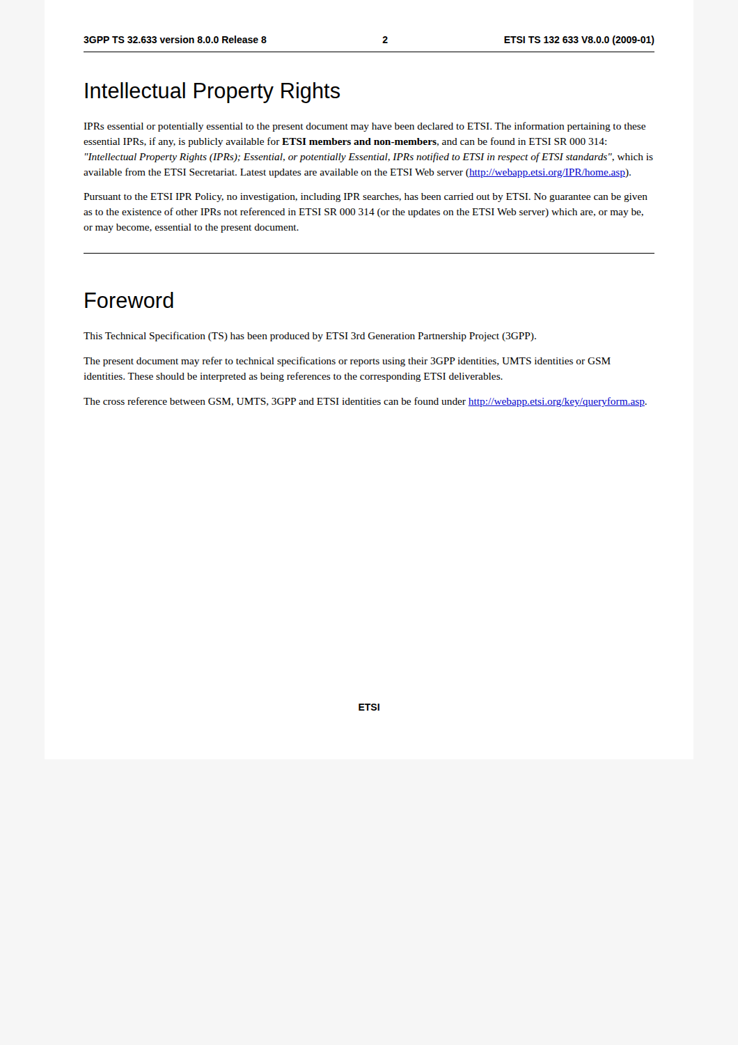3GPP TS 32.633 version 8.0.0 Release 8 2 ETSI TS 132 633 V8.0.0 (2009-01)
Intellectual Property Rights
IPRs essential or potentially essential to the present document may have been declared to ETSI. The information pertaining to these essential IPRs, if any, is publicly available for ETSI members and non-members, and can be found in ETSI SR 000 314: "Intellectual Property Rights (IPRs); Essential, or potentially Essential, IPRs notified to ETSI in respect of ETSI standards", which is available from the ETSI Secretariat. Latest updates are available on the ETSI Web server (http://webapp.etsi.org/IPR/home.asp).
Pursuant to the ETSI IPR Policy, no investigation, including IPR searches, has been carried out by ETSI. No guarantee can be given as to the existence of other IPRs not referenced in ETSI SR 000 314 (or the updates on the ETSI Web server) which are, or may be, or may become, essential to the present document.
Foreword
This Technical Specification (TS) has been produced by ETSI 3rd Generation Partnership Project (3GPP).
The present document may refer to technical specifications or reports using their 3GPP identities, UMTS identities or GSM identities. These should be interpreted as being references to the corresponding ETSI deliverables.
The cross reference between GSM, UMTS, 3GPP and ETSI identities can be found under http://webapp.etsi.org/key/queryform.asp.
ETSI